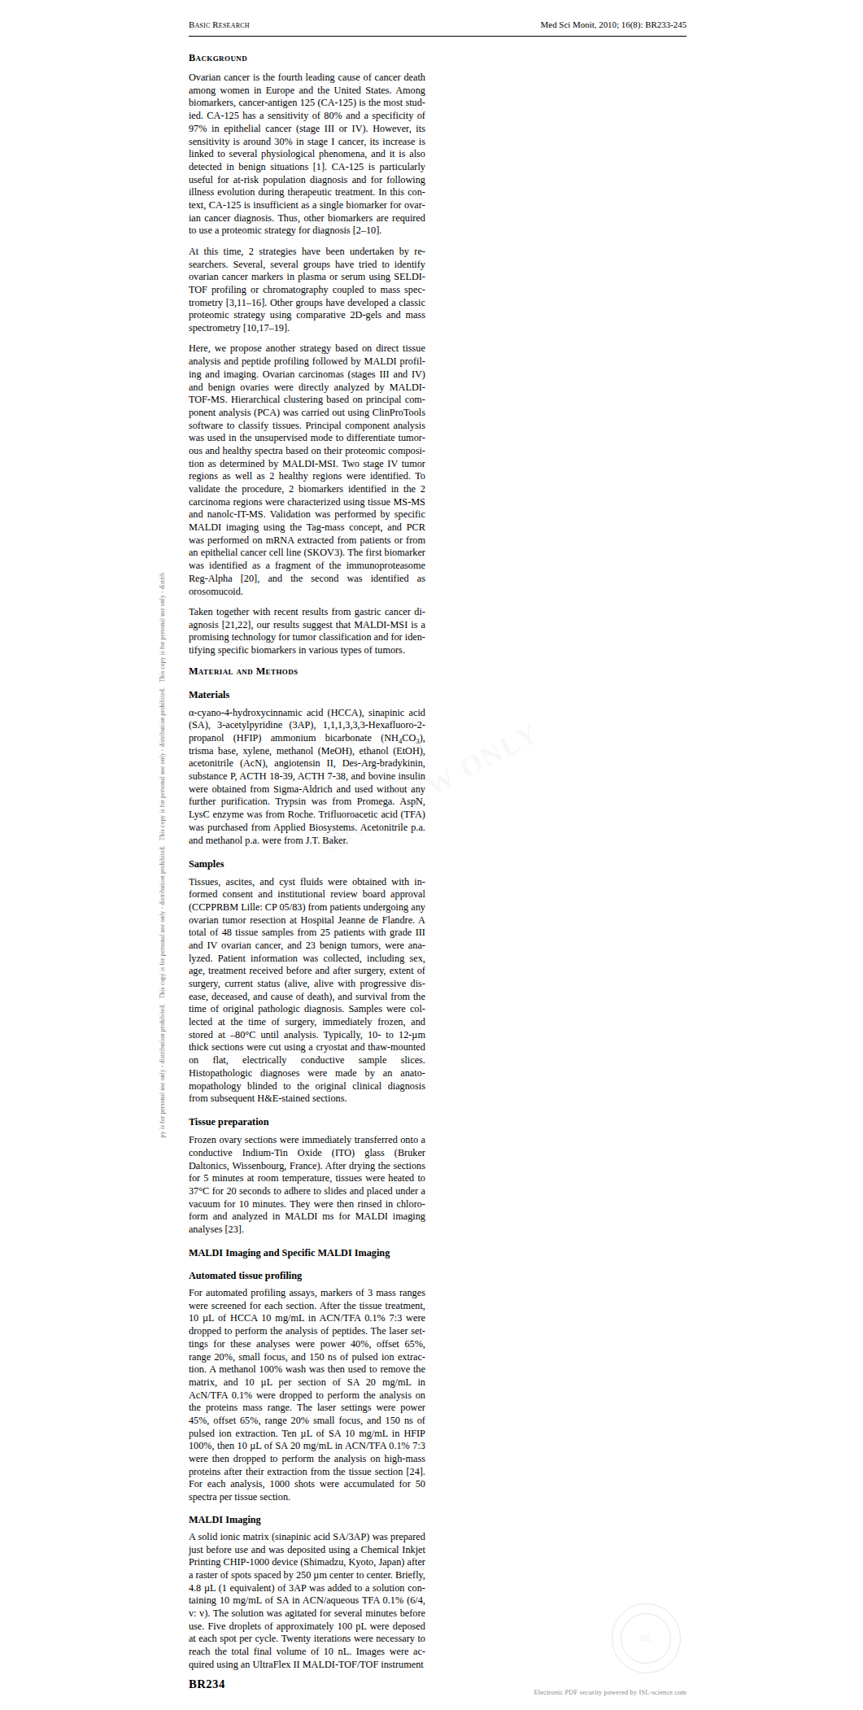py is for personal use only - distribution prohibited. This copy is for personal use only - distribution prohibited. This copy is for personal use only - distribution prohibited. This copy is for personal use only - distrib
PREVIEW ONLY
Basic Research
Med Sci Monit, 2010; 16(8): BR233-245
Background
Ovarian cancer is the fourth leading cause of cancer death among women in Europe and the United States. Among biomarkers, cancer-antigen 125 (CA-125) is the most studied. CA-125 has a sensitivity of 80% and a specificity of 97% in epithelial cancer (stage III or IV). However, its sensitivity is around 30% in stage I cancer, its increase is linked to several physiological phenomena, and it is also detected in benign situations [1]. CA-125 is particularly useful for at-risk population diagnosis and for following illness evolution during therapeutic treatment. In this context, CA-125 is insufficient as a single biomarker for ovarian cancer diagnosis. Thus, other biomarkers are required to use a proteomic strategy for diagnosis [2–10].
At this time, 2 strategies have been undertaken by researchers. Several, several groups have tried to identify ovarian cancer markers in plasma or serum using SELDI-TOF profiling or chromatography coupled to mass spectrometry [3,11–16]. Other groups have developed a classic proteomic strategy using comparative 2D-gels and mass spectrometry [10,17–19].
Here, we propose another strategy based on direct tissue analysis and peptide profiling followed by MALDI profiling and imaging. Ovarian carcinomas (stages III and IV) and benign ovaries were directly analyzed by MALDI-TOF-MS. Hierarchical clustering based on principal component analysis (PCA) was carried out using ClinProTools software to classify tissues. Principal component analysis was used in the unsupervised mode to differentiate tumorous and healthy spectra based on their proteomic composition as determined by MALDI-MSI. Two stage IV tumor regions as well as 2 healthy regions were identified. To validate the procedure, 2 biomarkers identified in the 2 carcinoma regions were characterized using tissue MS-MS and nanolc-IT-MS. Validation was performed by specific MALDI imaging using the Tag-mass concept, and PCR was performed on mRNA extracted from patients or from an epithelial cancer cell line (SKOV3). The first biomarker was identified as a fragment of the immunoproteasome Reg-Alpha [20], and the second was identified as orosomucoid.
Taken together with recent results from gastric cancer diagnosis [21,22], our results suggest that MALDI-MSI is a promising technology for tumor classification and for identifying specific biomarkers in various types of tumors.
Material and Methods
Materials
α-cyano-4-hydroxycinnamic acid (HCCA), sinapinic acid (SA), 3-acetylpyridine (3AP), 1,1,1,3,3,3-Hexafluoro-2-propanol (HFIP) ammonium bicarbonate (NH4CO3), trisma base, xylene, methanol (MeOH), ethanol (EtOH), acetonitrile (AcN), angiotensin II, Des-Arg-bradykinin, substance P, ACTH 18-39, ACTH 7-38, and bovine insulin were obtained from Sigma-Aldrich and used without any further purification. Trypsin was from Promega. AspN, LysC enzyme was from Roche. Trifluoroacetic acid (TFA) was purchased from Applied Biosystems. Acetonitrile p.a. and methanol p.a. were from J.T. Baker.
Samples
Tissues, ascites, and cyst fluids were obtained with informed consent and institutional review board approval (CCPPRBM Lille: CP 05/83) from patients undergoing any ovarian tumor resection at Hospital Jeanne de Flandre. A total of 48 tissue samples from 25 patients with grade III and IV ovarian cancer, and 23 benign tumors, were analyzed. Patient information was collected, including sex, age, treatment received before and after surgery, extent of surgery, current status (alive, alive with progressive disease, deceased, and cause of death), and survival from the time of original pathologic diagnosis. Samples were collected at the time of surgery, immediately frozen, and stored at –80°C until analysis. Typically, 10- to 12-µm thick sections were cut using a cryostat and thaw-mounted on flat, electrically conductive sample slices. Histopathologic diagnoses were made by an anatomopathology blinded to the original clinical diagnosis from subsequent H&E-stained sections.
Tissue preparation
Frozen ovary sections were immediately transferred onto a conductive Indium-Tin Oxide (ITO) glass (Bruker Daltonics, Wissenbourg, France). After drying the sections for 5 minutes at room temperature, tissues were heated to 37°C for 20 seconds to adhere to slides and placed under a vacuum for 10 minutes. They were then rinsed in chloroform and analyzed in MALDI ms for MALDI imaging analyses [23].
MALDI Imaging and Specific MALDI Imaging
Automated tissue profiling
For automated profiling assays, markers of 3 mass ranges were screened for each section. After the tissue treatment, 10 µL of HCCA 10 mg/mL in ACN/TFA 0.1% 7:3 were dropped to perform the analysis of peptides. The laser settings for these analyses were power 40%, offset 65%, range 20%, small focus, and 150 ns of pulsed ion extraction. A methanol 100% wash was then used to remove the matrix, and 10 µL per section of SA 20 mg/mL in AcN/TFA 0.1% were dropped to perform the analysis on the proteins mass range. The laser settings were power 45%, offset 65%, range 20% small focus, and 150 ns of pulsed ion extraction. Ten µL of SA 10 mg/mL in HFIP 100%, then 10 µL of SA 20 mg/mL in ACN/TFA 0.1% 7:3 were then dropped to perform the analysis on high-mass proteins after their extraction from the tissue section [24]. For each analysis, 1000 shots were accumulated for 50 spectra per tissue section.
MALDI Imaging
A solid ionic matrix (sinapinic acid SA/3AP) was prepared just before use and was deposited using a Chemical Inkjet Printing CHIP-1000 device (Shimadzu, Kyoto, Japan) after a raster of spots spaced by 250 µm center to center. Briefly, 4.8 µL (1 equivalent) of 3AP was added to a solution containing 10 mg/mL of SA in ACN/aqueous TFA 0.1% (6/4, v: v). The solution was agitated for several minutes before use. Five droplets of approximately 100 pL were deposed at each spot per cycle. Twenty iterations were necessary to reach the total final volume of 10 nL. Images were acquired using an UltraFlex II MALDI-TOF/TOF instrument
BR234
ISL
Electronic PDF security powered by ISL-science.com